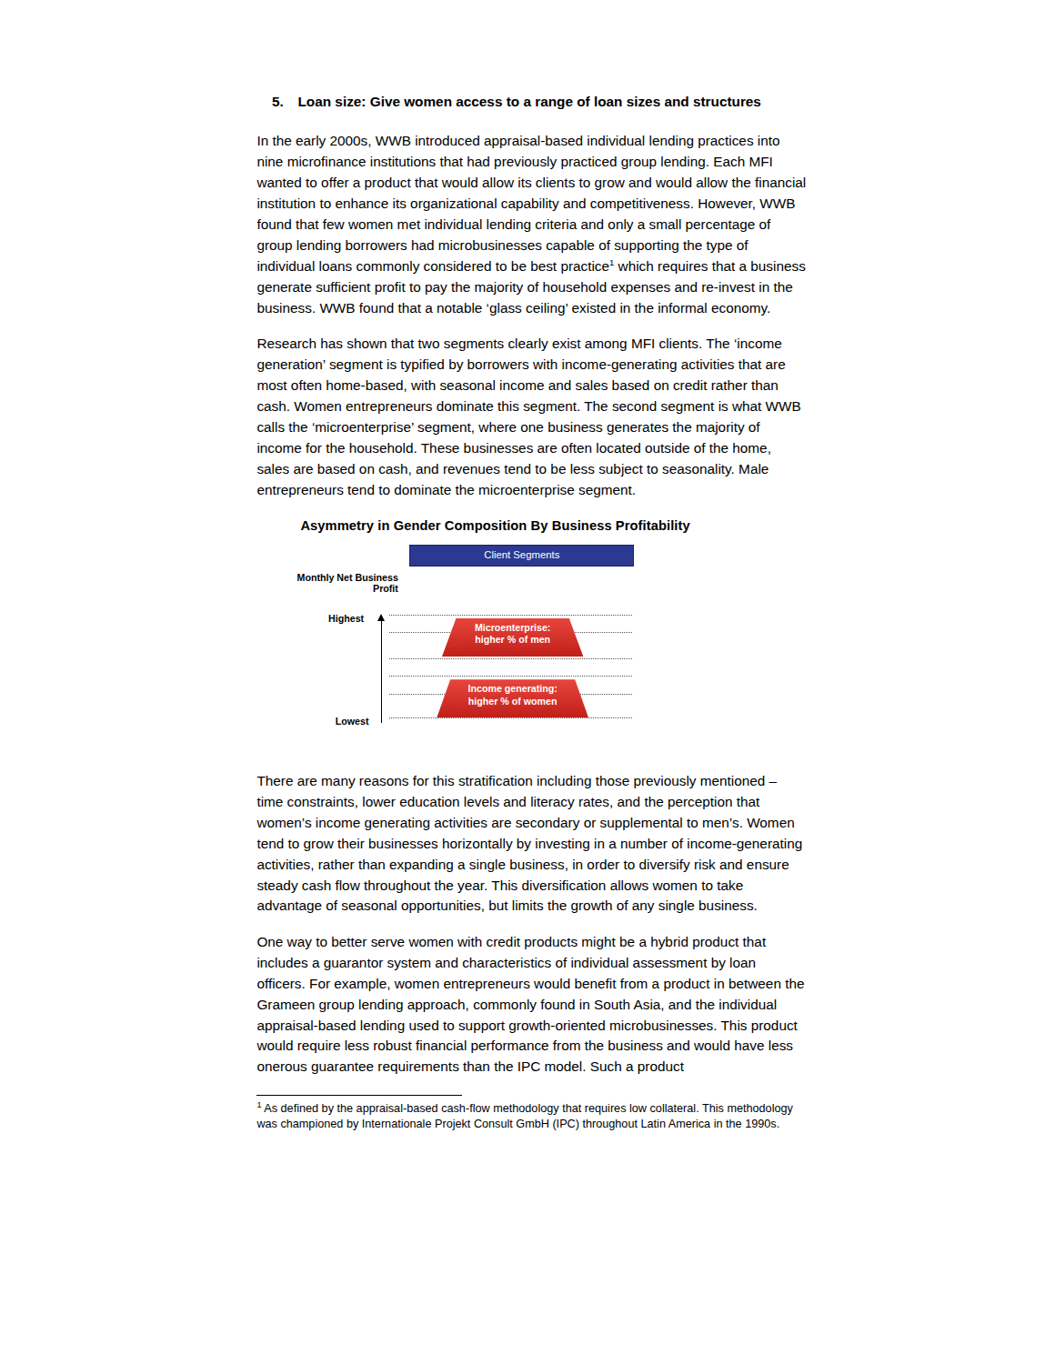Loan size: Give women access to a range of loan sizes and structures
In the early 2000s, WWB introduced appraisal-based individual lending practices into nine microfinance institutions that had previously practiced group lending. Each MFI wanted to offer a product that would allow its clients to grow and would allow the financial institution to enhance its organizational capability and competitiveness. However, WWB found that few women met individual lending criteria and only a small percentage of group lending borrowers had microbusinesses capable of supporting the type of individual loans commonly considered to be best practice1 which requires that a business generate sufficient profit to pay the majority of household expenses and re-invest in the business. WWB found that a notable ‘glass ceiling’ existed in the informal economy.
Research has shown that two segments clearly exist among MFI clients. The ‘income generation’ segment is typified by borrowers with income-generating activities that are most often home-based, with seasonal income and sales based on credit rather than cash. Women entrepreneurs dominate this segment. The second segment is what WWB calls the ‘microenterprise’ segment, where one business generates the majority of income for the household. These businesses are often located outside of the home, sales are based on cash, and revenues tend to be less subject to seasonality. Male entrepreneurs tend to dominate the microenterprise segment.
Asymmetry in Gender Composition By Business Profitability
Client Segments
Monthly Net Business
Profit
Highest
Lowest
Microenterprise: higher % of men
Income generating: higher % of women
There are many reasons for this stratification including those previously mentioned – time constraints, lower education levels and literacy rates, and the perception that women’s income generating activities are secondary or supplemental to men’s. Women tend to grow their businesses horizontally by investing in a number of income-generating activities, rather than expanding a single business, in order to diversify risk and ensure steady cash flow throughout the year. This diversification allows women to take advantage of seasonal opportunities, but limits the growth of any single business.
One way to better serve women with credit products might be a hybrid product that includes a guarantor system and characteristics of individual assessment by loan officers. For example, women entrepreneurs would benefit from a product in between the Grameen group lending approach, commonly found in South Asia, and the individual appraisal-based lending used to support growth-oriented microbusinesses. This product would require less robust financial performance from the business and would have less onerous guarantee requirements than the IPC model. Such a product
1 As defined by the appraisal-based cash-flow methodology that requires low collateral. This methodology was championed by Internationale Projekt Consult GmbH (IPC) throughout Latin America in the 1990s.